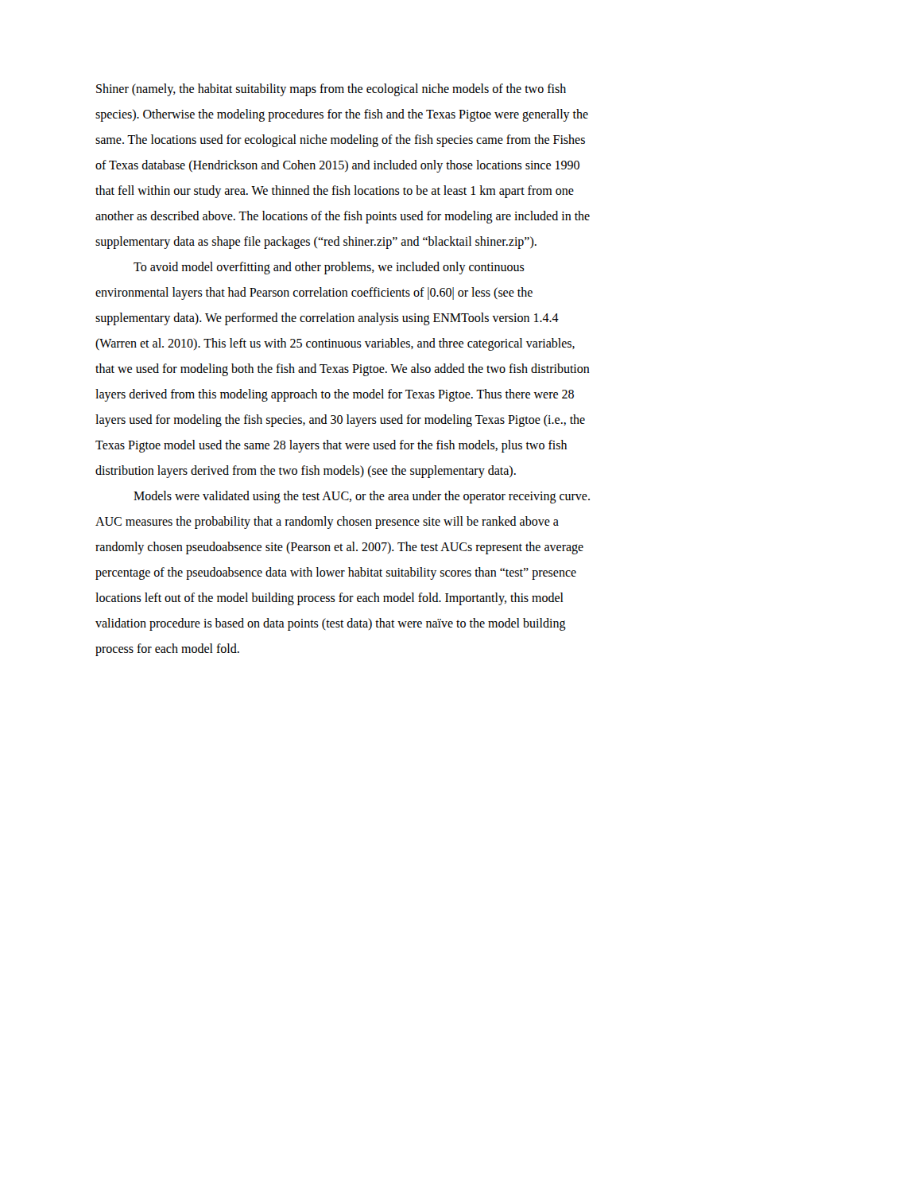Shiner (namely, the habitat suitability maps from the ecological niche models of the two fish species). Otherwise the modeling procedures for the fish and the Texas Pigtoe were generally the same. The locations used for ecological niche modeling of the fish species came from the Fishes of Texas database (Hendrickson and Cohen 2015) and included only those locations since 1990 that fell within our study area. We thinned the fish locations to be at least 1 km apart from one another as described above. The locations of the fish points used for modeling are included in the supplementary data as shape file packages (“red shiner.zip” and “blacktail shiner.zip”).
To avoid model overfitting and other problems, we included only continuous environmental layers that had Pearson correlation coefficients of |0.60| or less (see the supplementary data). We performed the correlation analysis using ENMTools version 1.4.4 (Warren et al. 2010). This left us with 25 continuous variables, and three categorical variables, that we used for modeling both the fish and Texas Pigtoe. We also added the two fish distribution layers derived from this modeling approach to the model for Texas Pigtoe. Thus there were 28 layers used for modeling the fish species, and 30 layers used for modeling Texas Pigtoe (i.e., the Texas Pigtoe model used the same 28 layers that were used for the fish models, plus two fish distribution layers derived from the two fish models) (see the supplementary data).
Models were validated using the test AUC, or the area under the operator receiving curve. AUC measures the probability that a randomly chosen presence site will be ranked above a randomly chosen pseudoabsence site (Pearson et al. 2007). The test AUCs represent the average percentage of the pseudoabsence data with lower habitat suitability scores than “test” presence locations left out of the model building process for each model fold. Importantly, this model validation procedure is based on data points (test data) that were naïve to the model building process for each model fold.